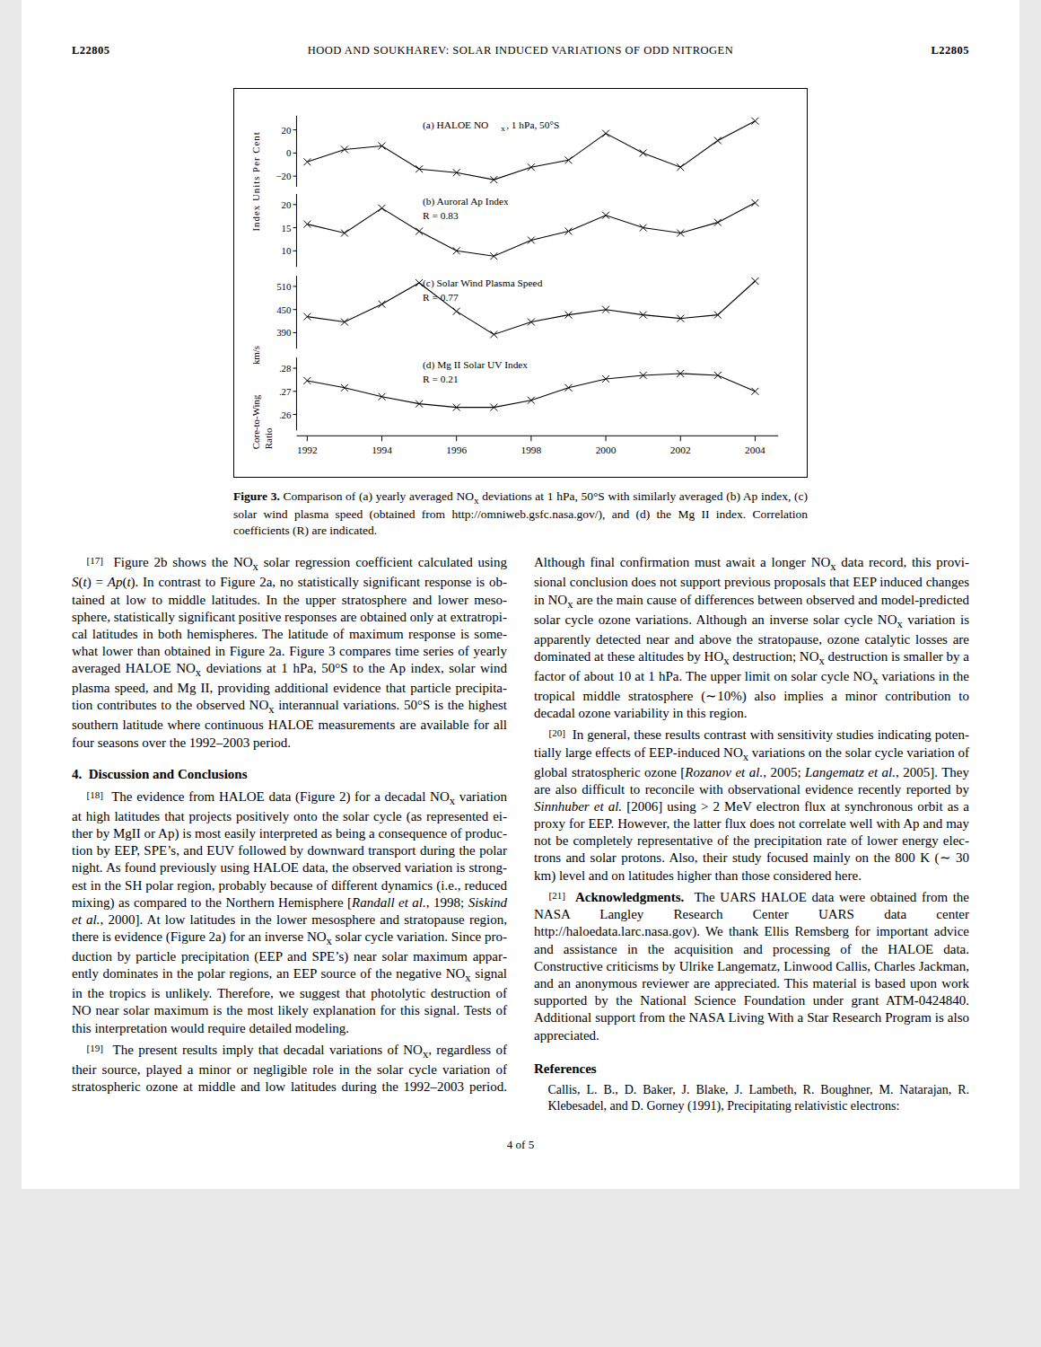L22805 HOOD AND SOUKHAREV: SOLAR INDUCED VARIATIONS OF ODD NITROGEN L22805
Index Units Per Cent km/s Core-to-Wing Ratio 20 0 −20 (a) HALOE NO x , 1 hPa, 50°S 20 15 10 (b) Auroral Ap Index R = 0.83 510 450 390 (c) Solar Wind Plasma Speed R = 0.77 .28 .27 .26 (d) Mg II Solar UV Index R = 0.21 1992 1994 1996 1998 2000 2002 2004
Figure 3. Comparison of (a) yearly averaged NOx deviations at 1 hPa, 50°S with similarly averaged (b) Ap index, (c) solar wind plasma speed (obtained from http://omniweb.gsfc.nasa.gov/), and (d) the Mg II index. Correlation coefficients (R) are indicated.
[17] Figure 2b shows the NOx solar regression coefficient calculated using S(t) = Ap(t). In contrast to Figure 2a, no statistically significant response is obtained at low to middle latitudes. In the upper stratosphere and lower mesosphere, statistically significant positive responses are obtained only at extratropical latitudes in both hemispheres. The latitude of maximum response is somewhat lower than obtained in Figure 2a. Figure 3 compares time series of yearly averaged HALOE NOx deviations at 1 hPa, 50°S to the Ap index, solar wind plasma speed, and Mg II, providing additional evidence that particle precipitation contributes to the observed NOx interannual variations. 50°S is the highest southern latitude where continuous HALOE measurements are available for all four seasons over the 1992–2003 period.
4. Discussion and Conclusions
[18] The evidence from HALOE data (Figure 2) for a decadal NOx variation at high latitudes that projects positively onto the solar cycle (as represented either by MgII or Ap) is most easily interpreted as being a consequence of production by EEP, SPE’s, and EUV followed by downward transport during the polar night. As found previously using HALOE data, the observed variation is strongest in the SH polar region, probably because of different dynamics (i.e., reduced mixing) as compared to the Northern Hemisphere [Randall et al., 1998; Siskind et al., 2000]. At low latitudes in the lower mesosphere and stratopause region, there is evidence (Figure 2a) for an inverse NOx solar cycle variation. Since production by particle precipitation (EEP and SPE’s) near solar maximum apparently dominates in the polar regions, an EEP source of the negative NOx signal in the tropics is unlikely. Therefore, we suggest that photolytic destruction of NO near solar maximum is the most likely explanation for this signal. Tests of this interpretation would require detailed modeling.
[19] The present results imply that decadal variations of NOx, regardless of their source, played a minor or negligible role in the solar cycle variation of stratospheric ozone at middle and low latitudes during the 1992–2003 period. Although final confirmation must await a longer NOx data record, this provisional conclusion does not support previous proposals that EEP induced changes in NOx are the main cause of differences between observed and model-predicted solar cycle ozone variations. Although an inverse solar cycle NOx variation is apparently detected near and above the stratopause, ozone catalytic losses are dominated at these altitudes by HOx destruction; NOx destruction is smaller by a factor of about 10 at 1 hPa. The upper limit on solar cycle NOx variations in the tropical middle stratosphere (∼10%) also implies a minor contribution to decadal ozone variability in this region.
[20] In general, these results contrast with sensitivity studies indicating potentially large effects of EEP-induced NOx variations on the solar cycle variation of global stratospheric ozone [Rozanov et al., 2005; Langematz et al., 2005]. They are also difficult to reconcile with observational evidence recently reported by Sinnhuber et al. [2006] using > 2 MeV electron flux at synchronous orbit as a proxy for EEP. However, the latter flux does not correlate well with Ap and may not be completely representative of the precipitation rate of lower energy electrons and solar protons. Also, their study focused mainly on the 800 K (∼ 30 km) level and on latitudes higher than those considered here.
[21] Acknowledgments. The UARS HALOE data were obtained from the NASA Langley Research Center UARS data center http://haloedata.larc.nasa.gov). We thank Ellis Remsberg for important advice and assistance in the acquisition and processing of the HALOE data. Constructive criticisms by Ulrike Langematz, Linwood Callis, Charles Jackman, and an anonymous reviewer are appreciated. This material is based upon work supported by the National Science Foundation under grant ATM-0424840. Additional support from the NASA Living With a Star Research Program is also appreciated.
References
Callis, L. B., D. Baker, J. Blake, J. Lambeth, R. Boughner, M. Natarajan, R. Klebesadel, and D. Gorney (1991), Precipitating relativistic electrons:
4 of 5